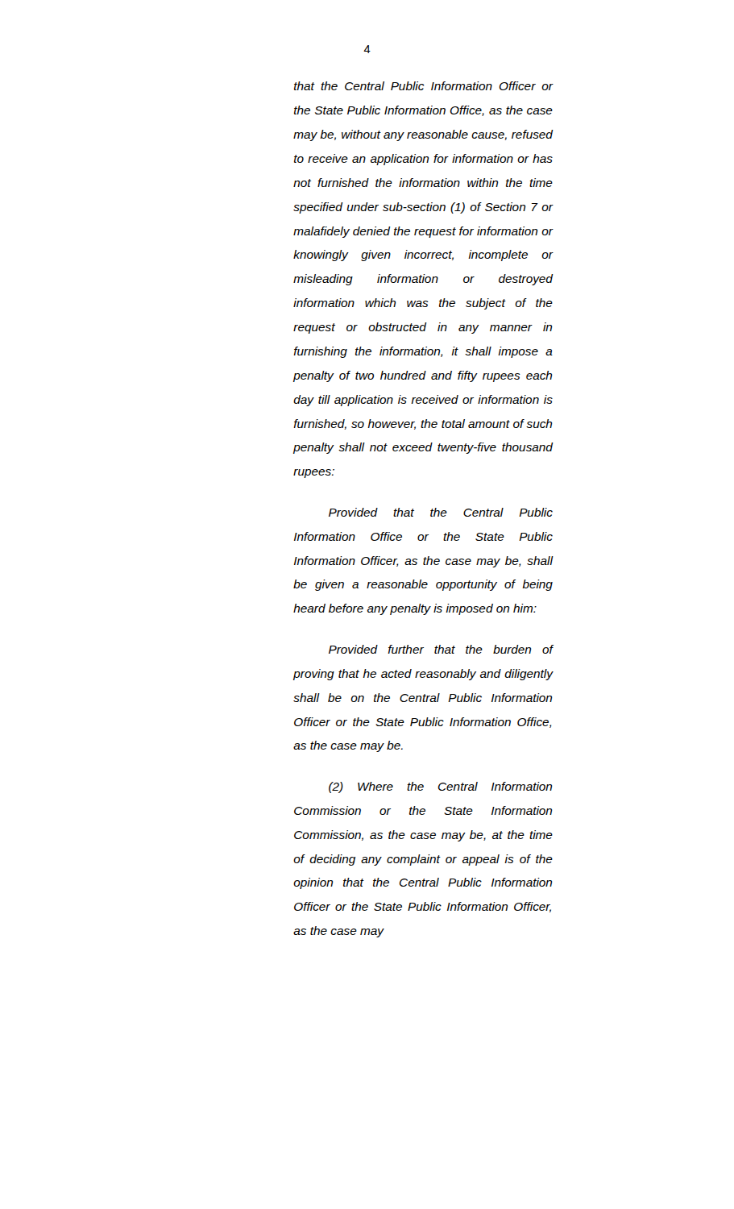4
that the Central Public Information Officer or the State Public Information Office, as the case may be, without any reasonable cause, refused to receive an application for information or has not furnished the information within the time specified under sub-section (1) of Section 7 or malafidely denied the request for information or knowingly given incorrect, incomplete or misleading information or destroyed information which was the subject of the request or obstructed in any manner in furnishing the information, it shall impose a penalty of two hundred and fifty rupees each day till application is received or information is furnished, so however, the total amount of such penalty shall not exceed twenty-five thousand rupees:
Provided that the Central Public Information Office or the State Public Information Officer, as the case may be, shall be given a reasonable opportunity of being heard before any penalty is imposed on him:
Provided further that the burden of proving that he acted reasonably and diligently shall be on the Central Public Information Officer or the State Public Information Office, as the case may be.
(2) Where the Central Information Commission or the State Information Commission, as the case may be, at the time of deciding any complaint or appeal is of the opinion that the Central Public Information Officer or the State Public Information Officer, as the case may